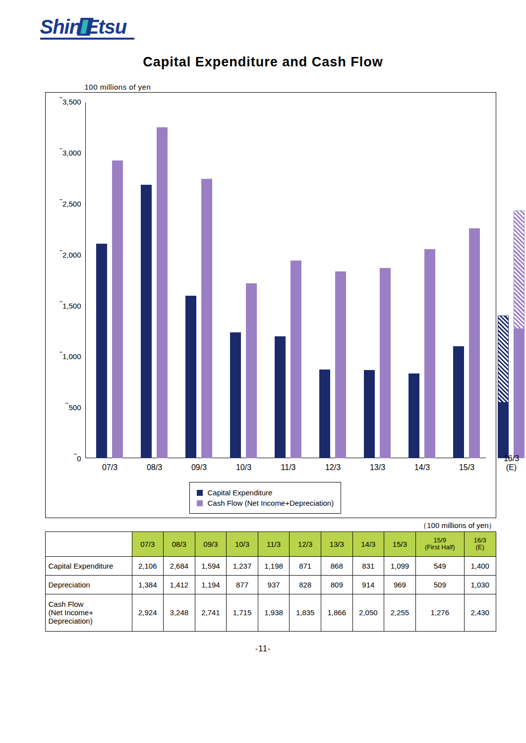Shin Etsu
Capital Expenditure and Cash Flow
100 millions of yen
0
500
1,000
1,500
2,000
2,500
3,000
3,500
07/3
08/3
09/3
10/3
11/3
12/3
13/3
14/3
15/3
16/3(E)
Capital Expenditure
Cash Flow (Net Income+Depreciation)
（100 millions of yen）
| | 07/3 | 08/3 | 09/3 | 10/3 | 11/3 | 12/3 | 13/3 | 14/3 | 15/3 | 15/9 (First Half) | 16/3 (E) |
| --- | --- | --- | --- | --- | --- | --- | --- | --- | --- | --- | --- |
| Capital Expenditure | 2,106 | 2,684 | 1,594 | 1,237 | 1,198 | 871 | 868 | 831 | 1,099 | 549 | 1,400 |
| Depreciation | 1,384 | 1,412 | 1,194 | 877 | 937 | 828 | 809 | 914 | 969 | 509 | 1,030 |
| Cash Flow (Net Income+ Depreciation) | 2,924 | 3,248 | 2,741 | 1,715 | 1,938 | 1,835 | 1,866 | 2,050 | 2,255 | 1,276 | 2,430 |
-11-